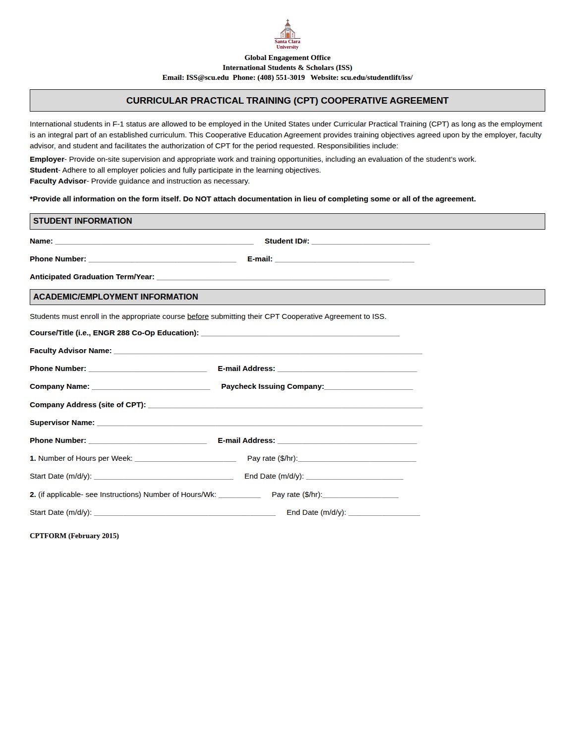⛪
Santa Clara
University
Global Engagement Office
International Students & Scholars (ISS)
Email: ISS@scu.edu Phone: (408) 551-3019 Website: scu.edu/studentlift/iss/
CURRICULAR PRACTICAL TRAINING (CPT) COOPERATIVE AGREEMENT
International students in F-1 status are allowed to be employed in the United States under Curricular Practical Training (CPT) as long as the employment is an integral part of an established curriculum. This Cooperative Education Agreement provides training objectives agreed upon by the employer, faculty advisor, and student and facilitates the authorization of CPT for the period requested. Responsibilities include:
Employer- Provide on-site supervision and appropriate work and training opportunities, including an evaluation of the student’s work.
Student- Adhere to all employer policies and fully participate in the learning objectives.
Faculty Advisor- Provide guidance and instruction as necessary.
*Provide all information on the form itself. Do NOT attach documentation in lieu of completing some or all of the agreement.
STUDENT INFORMATION
Name: _______________________________________________ Student ID#: ____________________________
Phone Number: ___________________________________ E-mail: _________________________________
Anticipated Graduation Term/Year: _______________________________________________________
ACADEMIC/EMPLOYMENT INFORMATION
Students must enroll in the appropriate course before submitting their CPT Cooperative Agreement to ISS.
Course/Title (i.e., ENGR 288 Co-Op Education): _______________________________________________
Faculty Advisor Name: _________________________________________________________________________
Phone Number: ____________________________ E-mail Address: _________________________________
Company Name: ____________________________ Paycheck Issuing Company:_____________________
Company Address (site of CPT): _________________________________________________________________
Supervisor Name: _____________________________________________________________________________
Phone Number: ____________________________ E-mail Address: _________________________________
1. Number of Hours per Week: ________________________ Pay rate ($/hr):____________________________
Start Date (m/d/y): _________________________________ End Date (m/d/y): _______________________
2. (if applicable- see Instructions) Number of Hours/Wk: __________ Pay rate ($/hr):__________________
Start Date (m/d/y): ___________________________________________ End Date (m/d/y): _________________
CPTFORM (February 2015)